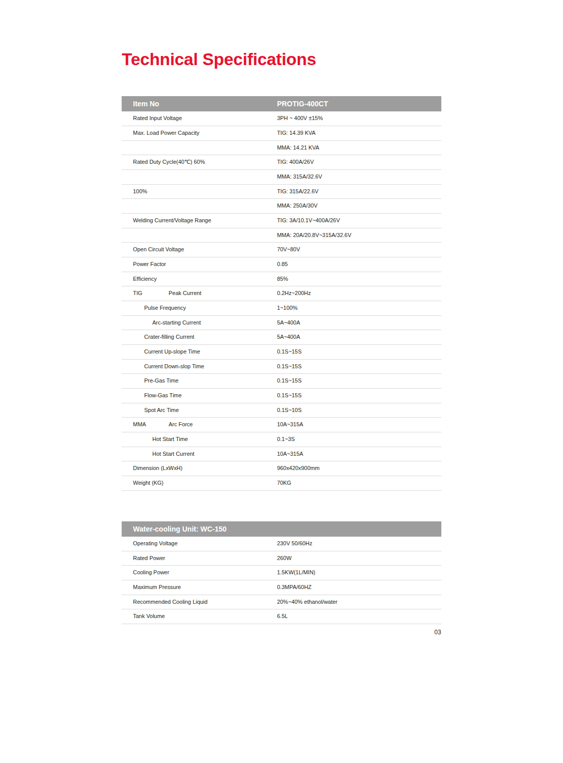Technical Specifications
| Item No | PROTIG-400CT |
| --- | --- |
| Rated Input Voltage | 3PH ~ 400V ±15% |
| Max. Load Power Capacity | TIG: 14.39 KVA |
| | MMA: 14.21 KVA |
| Rated Duty Cycle(40℃) 60% | TIG: 400A/26V |
| | MMA: 315A/32.6V |
| 100% | TIG: 315A/22.6V |
| | MMA: 250A/30V |
| Welding Current/Voltage Range | TIG: 3A/10.1V~400A/26V |
| | MMA: 20A/20.8V~315A/32.6V |
| Open Circuit Voltage | 70V~80V |
| Power Factor | 0.85 |
| Efficiency | 85% |
| TIG Peak Current | 0.2Hz~200Hz |
| Pulse Frequency | 1~100% |
| Arc-starting Current | 5A~400A |
| Crater-filling Current | 5A~400A |
| Current Up-slope Time | 0.1S~15S |
| Current Down-slop Time | 0.1S~15S |
| Pre-Gas Time | 0.1S~15S |
| Flow-Gas Time | 0.1S~15S |
| Spot Arc Time | 0.1S~10S |
| MMA Arc Force | 10A~315A |
| Hot Start Time | 0.1~3S |
| Hot Start Current | 10A~315A |
| Dimension (LxWxH) | 960x420x900mm |
| Weight (KG) | 70KG |
| Water-cooling Unit: WC-150 |
| --- |
| Operating Voltage | 230V 50/60Hz |
| Rated Power | 260W |
| Cooling Power | 1.5KW(1L/MIN) |
| Maximum Pressure | 0.3MPA/60HZ |
| Recommended Cooling Liquid | 20%~40% ethanol/water |
| Tank Volume | 6.5L |
03